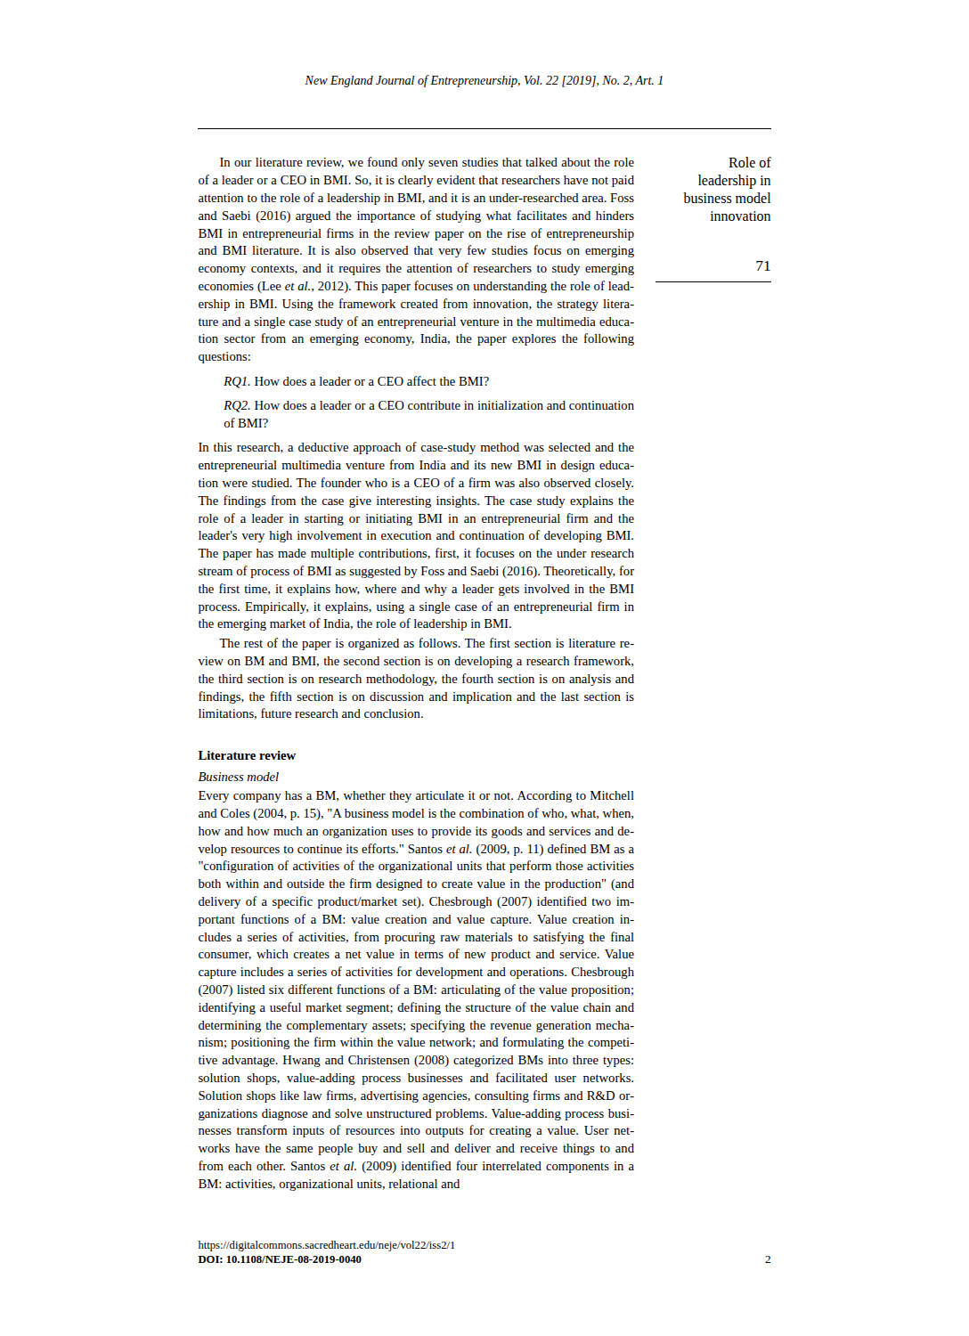New England Journal of Entrepreneurship, Vol. 22 [2019], No. 2, Art. 1
In our literature review, we found only seven studies that talked about the role of a leader or a CEO in BMI. So, it is clearly evident that researchers have not paid attention to the role of a leadership in BMI, and it is an under-researched area. Foss and Saebi (2016) argued the importance of studying what facilitates and hinders BMI in entrepreneurial firms in the review paper on the rise of entrepreneurship and BMI literature. It is also observed that very few studies focus on emerging economy contexts, and it requires the attention of researchers to study emerging economies (Lee et al., 2012). This paper focuses on understanding the role of leadership in BMI. Using the framework created from innovation, the strategy literature and a single case study of an entrepreneurial venture in the multimedia education sector from an emerging economy, India, the paper explores the following questions:
RQ1. How does a leader or a CEO affect the BMI?
RQ2. How does a leader or a CEO contribute in initialization and continuation of BMI?
In this research, a deductive approach of case-study method was selected and the entrepreneurial multimedia venture from India and its new BMI in design education were studied. The founder who is a CEO of a firm was also observed closely. The findings from the case give interesting insights. The case study explains the role of a leader in starting or initiating BMI in an entrepreneurial firm and the leader's very high involvement in execution and continuation of developing BMI. The paper has made multiple contributions, first, it focuses on the under research stream of process of BMI as suggested by Foss and Saebi (2016). Theoretically, for the first time, it explains how, where and why a leader gets involved in the BMI process. Empirically, it explains, using a single case of an entrepreneurial firm in the emerging market of India, the role of leadership in BMI.
The rest of the paper is organized as follows. The first section is literature review on BM and BMI, the second section is on developing a research framework, the third section is on research methodology, the fourth section is on analysis and findings, the fifth section is on discussion and implication and the last section is limitations, future research and conclusion.
Literature review
Business model
Every company has a BM, whether they articulate it or not. According to Mitchell and Coles (2004, p. 15), "A business model is the combination of who, what, when, how and how much an organization uses to provide its goods and services and develop resources to continue its efforts." Santos et al. (2009, p. 11) defined BM as a "configuration of activities of the organizational units that perform those activities both within and outside the firm designed to create value in the production" (and delivery of a specific product/market set). Chesbrough (2007) identified two important functions of a BM: value creation and value capture. Value creation includes a series of activities, from procuring raw materials to satisfying the final consumer, which creates a net value in terms of new product and service. Value capture includes a series of activities for development and operations. Chesbrough (2007) listed six different functions of a BM: articulating of the value proposition; identifying a useful market segment; defining the structure of the value chain and determining the complementary assets; specifying the revenue generation mechanism; positioning the firm within the value network; and formulating the competitive advantage. Hwang and Christensen (2008) categorized BMs into three types: solution shops, value-adding process businesses and facilitated user networks. Solution shops like law firms, advertising agencies, consulting firms and R&D organizations diagnose and solve unstructured problems. Value-adding process businesses transform inputs of resources into outputs for creating a value. User networks have the same people buy and sell and deliver and receive things to and from each other. Santos et al. (2009) identified four interrelated components in a BM: activities, organizational units, relational and
Role of
leadership in
business model
innovation
71
https://digitalcommons.sacredheart.edu/neje/vol22/iss2/1
DOI: 10.1108/NEJE-08-2019-0040 2